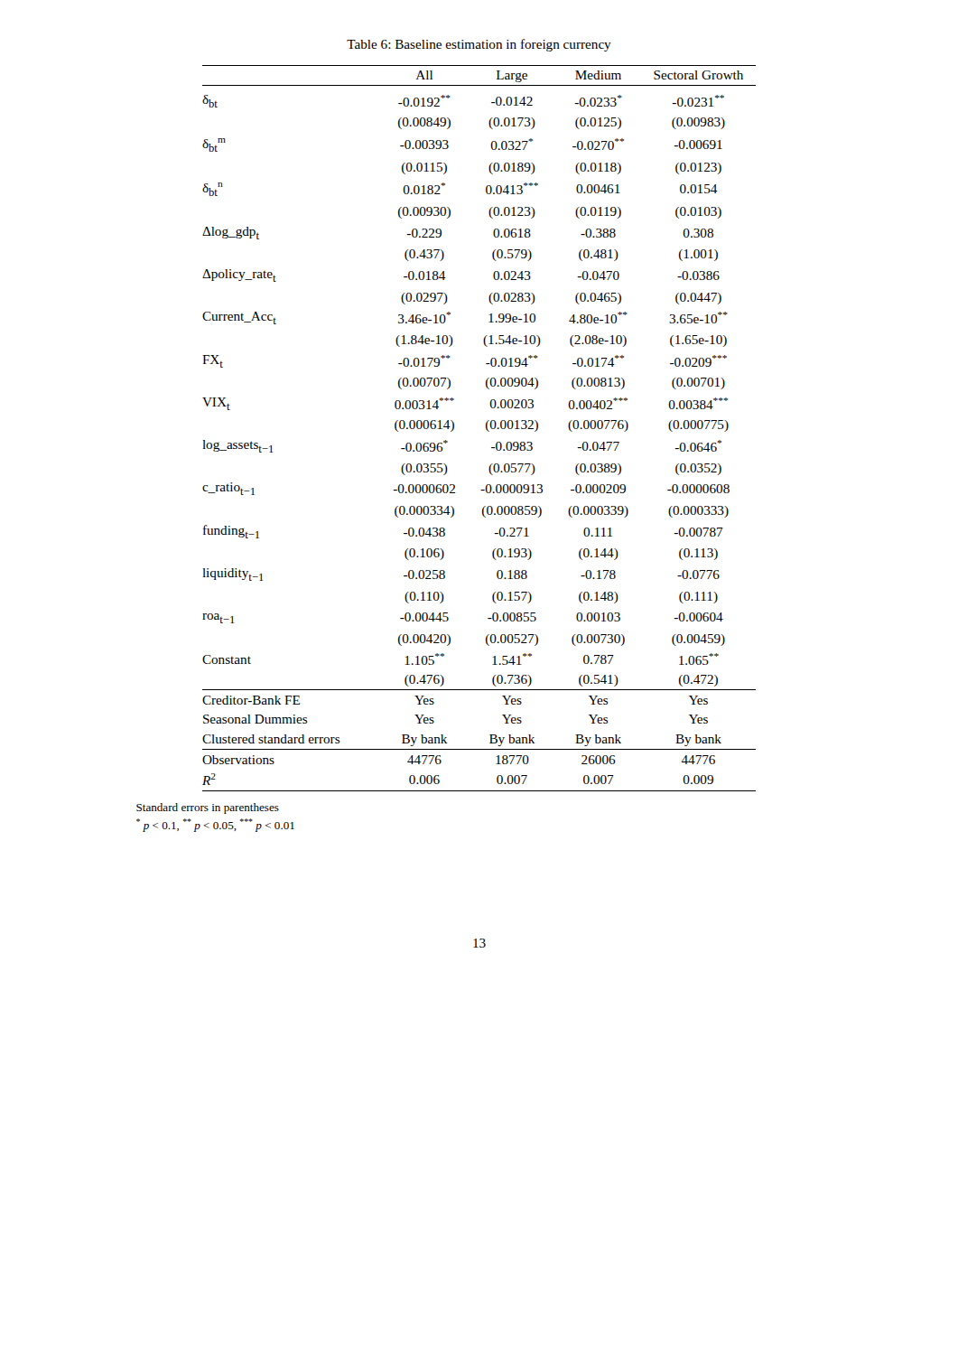Table 6: Baseline estimation in foreign currency
| | All | Large | Medium | Sectoral Growth |
| --- | --- | --- | --- | --- |
| δ bt | -0.0192 ** | -0.0142 | -0.0233 * | -0.0231 ** |
| | (0.00849) | (0.0173) | (0.0125) | (0.00983) |
| δ bt m | -0.00393 | 0.0327 * | -0.0270 ** | -0.00691 |
| | (0.0115) | (0.0189) | (0.0118) | (0.0123) |
| δ bt n | 0.0182 * | 0.0413 *** | 0.00461 | 0.0154 |
| | (0.00930) | (0.0123) | (0.0119) | (0.0103) |
| Δlog_gdp t | -0.229 | 0.0618 | -0.388 | 0.308 |
| | (0.437) | (0.579) | (0.481) | (1.001) |
| Δpolicy_rate t | -0.0184 | 0.0243 | -0.0470 | -0.0386 |
| | (0.0297) | (0.0283) | (0.0465) | (0.0447) |
| Current_Acc t | 3.46e-10 * | 1.99e-10 | 4.80e-10 ** | 3.65e-10 ** |
| | (1.84e-10) | (1.54e-10) | (2.08e-10) | (1.65e-10) |
| FX t | -0.0179 ** | -0.0194 ** | -0.0174 ** | -0.0209 *** |
| | (0.00707) | (0.00904) | (0.00813) | (0.00701) |
| VIX t | 0.00314 *** | 0.00203 | 0.00402 *** | 0.00384 *** |
| | (0.000614) | (0.00132) | (0.000776) | (0.000775) |
| log_assets t−1 | -0.0696 * | -0.0983 | -0.0477 | -0.0646 * |
| | (0.0355) | (0.0577) | (0.0389) | (0.0352) |
| c_ratio t−1 | -0.0000602 | -0.0000913 | -0.000209 | -0.0000608 |
| | (0.000334) | (0.000859) | (0.000339) | (0.000333) |
| funding t−1 | -0.0438 | -0.271 | 0.111 | -0.00787 |
| | (0.106) | (0.193) | (0.144) | (0.113) |
| liquidity t−1 | -0.0258 | 0.188 | -0.178 | -0.0776 |
| | (0.110) | (0.157) | (0.148) | (0.111) |
| roa t−1 | -0.00445 | -0.00855 | 0.00103 | -0.00604 |
| | (0.00420) | (0.00527) | (0.00730) | (0.00459) |
| Constant | 1.105 ** | 1.541 ** | 0.787 | 1.065 ** |
| | (0.476) | (0.736) | (0.541) | (0.472) |
| Creditor-Bank FE | Yes | Yes | Yes | Yes |
| Seasonal Dummies | Yes | Yes | Yes | Yes |
| Clustered standard errors | By bank | By bank | By bank | By bank |
| Observations | 44776 | 18770 | 26006 | 44776 |
| R 2 | 0.006 | 0.007 | 0.007 | 0.009 |
Standard errors in parentheses
* p < 0.1, ** p < 0.05, *** p < 0.01
13